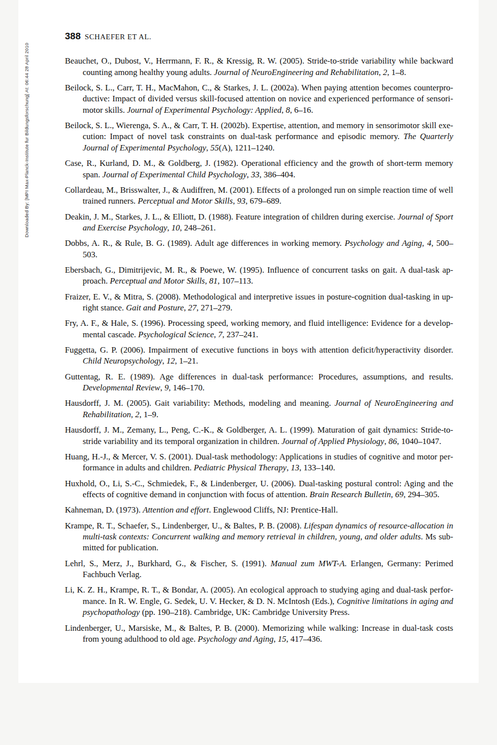Downloaded By: [MPI Max-Planck-Institute fur Bildungsforschung] At: 06:44 28 April 2010
388 SCHAEFER ET AL.
Beauchet, O., Dubost, V., Herrmann, F. R., & Kressig, R. W. (2005). Stride-to-stride variability while backward counting among healthy young adults. Journal of NeuroEngineering and Rehabilitation, 2, 1–8.
Beilock, S. L., Carr, T. H., MacMahon, C., & Starkes, J. L. (2002a). When paying attention becomes counterproductive: Impact of divided versus skill-focused attention on novice and experienced performance of sensorimotor skills. Journal of Experimental Psychology: Applied, 8, 6–16.
Beilock, S. L., Wierenga, S. A., & Carr, T. H. (2002b). Expertise, attention, and memory in sensorimotor skill execution: Impact of novel task constraints on dual-task performance and episodic memory. The Quarterly Journal of Experimental Psychology, 55(A), 1211–1240.
Case, R., Kurland, D. M., & Goldberg, J. (1982). Operational efficiency and the growth of short-term memory span. Journal of Experimental Child Psychology, 33, 386–404.
Collardeau, M., Brisswalter, J., & Audiffren, M. (2001). Effects of a prolonged run on simple reaction time of well trained runners. Perceptual and Motor Skills, 93, 679–689.
Deakin, J. M., Starkes, J. L., & Elliott, D. (1988). Feature integration of children during exercise. Journal of Sport and Exercise Psychology, 10, 248–261.
Dobbs, A. R., & Rule, B. G. (1989). Adult age differences in working memory. Psychology and Aging, 4, 500–503.
Ebersbach, G., Dimitrijevic, M. R., & Poewe, W. (1995). Influence of concurrent tasks on gait. A dual-task approach. Perceptual and Motor Skills, 81, 107–113.
Fraizer, E. V., & Mitra, S. (2008). Methodological and interpretive issues in posture-cognition dual-tasking in upright stance. Gait and Posture, 27, 271–279.
Fry, A. F., & Hale, S. (1996). Processing speed, working memory, and fluid intelligence: Evidence for a developmental cascade. Psychological Science, 7, 237–241.
Fuggetta, G. P. (2006). Impairment of executive functions in boys with attention deficit/hyperactivity disorder. Child Neuropsychology, 12, 1–21.
Guttentag, R. E. (1989). Age differences in dual-task performance: Procedures, assumptions, and results. Developmental Review, 9, 146–170.
Hausdorff, J. M. (2005). Gait variability: Methods, modeling and meaning. Journal of NeuroEngineering and Rehabilitation, 2, 1–9.
Hausdorff, J. M., Zemany, L., Peng, C.-K., & Goldberger, A. L. (1999). Maturation of gait dynamics: Stride-to-stride variability and its temporal organization in children. Journal of Applied Physiology, 86, 1040–1047.
Huang, H.-J., & Mercer, V. S. (2001). Dual-task methodology: Applications in studies of cognitive and motor performance in adults and children. Pediatric Physical Therapy, 13, 133–140.
Huxhold, O., Li, S.-C., Schmiedek, F., & Lindenberger, U. (2006). Dual-tasking postural control: Aging and the effects of cognitive demand in conjunction with focus of attention. Brain Research Bulletin, 69, 294–305.
Kahneman, D. (1973). Attention and effort. Englewood Cliffs, NJ: Prentice-Hall.
Krampe, R. T., Schaefer, S., Lindenberger, U., & Baltes, P. B. (2008). Lifespan dynamics of resource-allocation in multi-task contexts: Concurrent walking and memory retrieval in children, young, and older adults. Ms submitted for publication.
Lehrl, S., Merz, J., Burkhard, G., & Fischer, S. (1991). Manual zum MWT-A. Erlangen, Germany: Perimed Fachbuch Verlag.
Li, K. Z. H., Krampe, R. T., & Bondar, A. (2005). An ecological approach to studying aging and dual-task performance. In R. W. Engle, G. Sedek, U. V. Hecker, & D. N. McIntosh (Eds.), Cognitive limitations in aging and psychopathology (pp. 190–218). Cambridge, UK: Cambridge University Press.
Lindenberger, U., Marsiske, M., & Baltes, P. B. (2000). Memorizing while walking: Increase in dual-task costs from young adulthood to old age. Psychology and Aging, 15, 417–436.